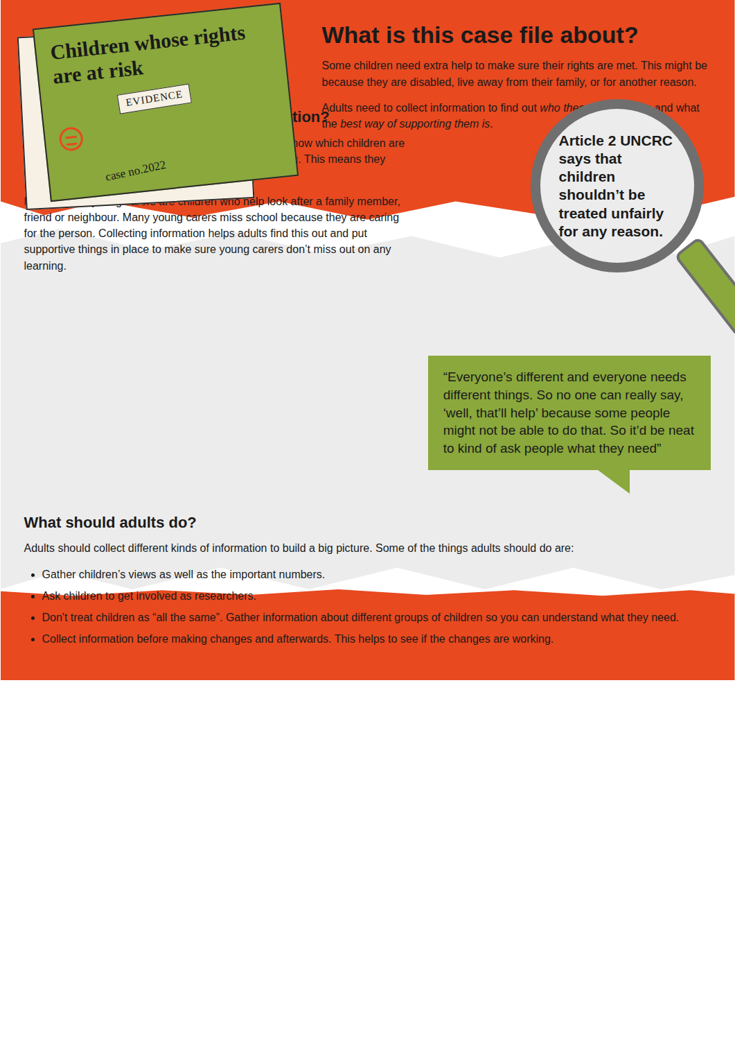Children whose rights are at risk
EVIDENCE
case no.2022
What is this case file about?
Some children need extra help to make sure their rights are met. This might be because they are disabled, live away from their family, or for another reason.
Adults need to collect information to find out who these children are and what the best way of supporting them is.
Why is it important to collect information?
If adults don’t collect information, it means they won’t know which children are having their rights met and which children are struggling. This means they won’t get the help they need.
For example, young carers are children who help look after a family member, friend or neighbour. Many young carers miss school because they are caring for the person. Collecting information helps adults find this out and put supportive things in place to make sure young carers don’t miss out on any learning.
Article 2 UNCRC says that children shouldn’t be treated unfairly for any reason.
“Everyone’s different and everyone needs different things. So no one can really say, ‘well, that’ll help’ because some people might not be able to do that. So it’d be neat to kind of ask people what they need”
What should adults do?
Adults should collect different kinds of information to build a big picture. Some of the things adults should do are:
Gather children’s views as well as the important numbers.
Ask children to get involved as researchers.
Don't treat children as “all the same”. Gather information about different groups of children so you can understand what they need.
Collect information before making changes and afterwards. This helps to see if the changes are working.